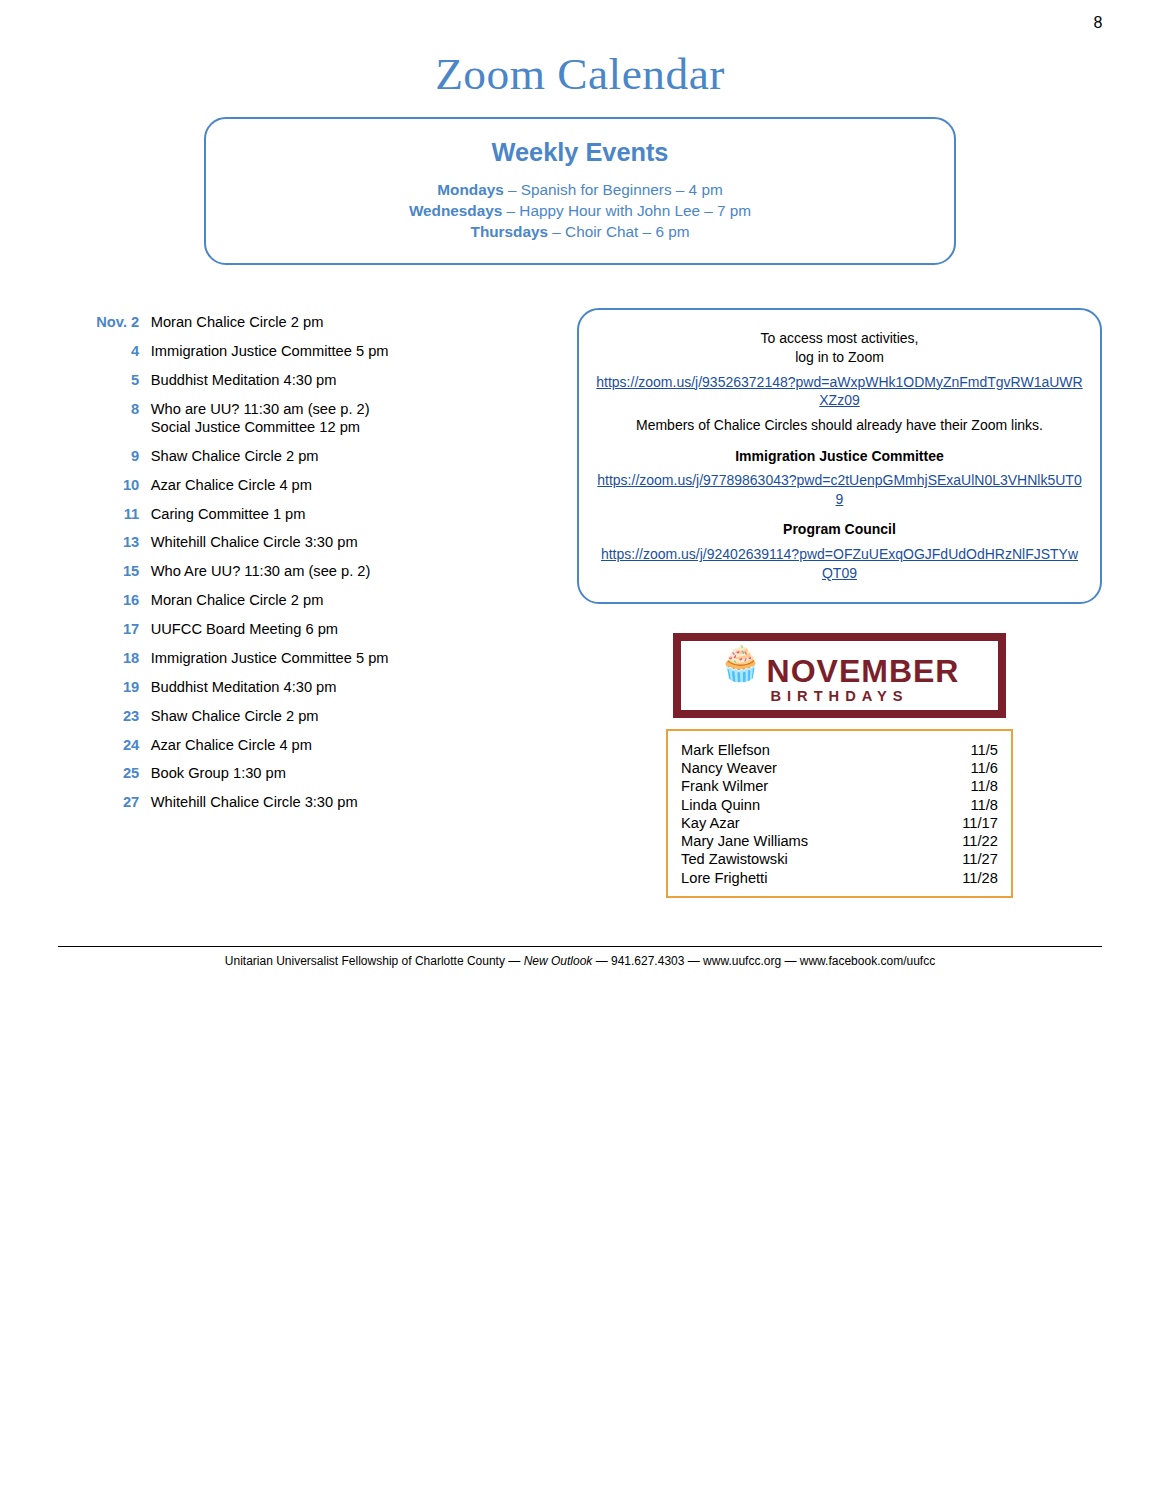8
Zoom Calendar
Weekly Events
Mondays – Spanish for Beginners – 4 pm
Wednesdays – Happy Hour with John Lee – 7 pm
Thursdays – Choir Chat – 6 pm
| Nov. 2 | Moran Chalice Circle 2 pm |
| 4 | Immigration Justice Committee 5 pm |
| 5 | Buddhist Meditation 4:30 pm |
| 8 | Who are UU? 11:30 am (see p. 2) Social Justice Committee 12 pm |
| 9 | Shaw Chalice Circle 2 pm |
| 10 | Azar Chalice Circle 4 pm |
| 11 | Caring Committee 1 pm |
| 13 | Whitehill Chalice Circle 3:30 pm |
| 15 | Who Are UU? 11:30 am (see p. 2) |
| 16 | Moran Chalice Circle 2 pm |
| 17 | UUFCC Board Meeting 6 pm |
| 18 | Immigration Justice Committee 5 pm |
| 19 | Buddhist Meditation 4:30 pm |
| 23 | Shaw Chalice Circle 2 pm |
| 24 | Azar Chalice Circle 4 pm |
| 25 | Book Group 1:30 pm |
| 27 | Whitehill Chalice Circle 3:30 pm |
To access most activities,
log in to Zoom
https://zoom.us/j/93526372148?pwd=aWxpWHk1ODMyZnFmdTgvRW1aUWRXZz09
Members of Chalice Circles should already have their Zoom links.
Immigration Justice Committee
https://zoom.us/j/97789863043?pwd=c2tUenpGMmhjSExaUlN0L3VHNlk5UT09
Program Council
https://zoom.us/j/92402639114?pwd=OFZuUExqOGJFdUdOdHRzNlFJSTYwQT09
🧁 NOVEMBER
BIRTHDAYS
| Mark Ellefson | 11/5 |
| Nancy Weaver | 11/6 |
| Frank Wilmer | 11/8 |
| Linda Quinn | 11/8 |
| Kay Azar | 11/17 |
| Mary Jane Williams | 11/22 |
| Ted Zawistowski | 11/27 |
| Lore Frighetti | 11/28 |
Unitarian Universalist Fellowship of Charlotte County — New Outlook — 941.627.4303 — www.uufcc.org — www.facebook.com/uufcc